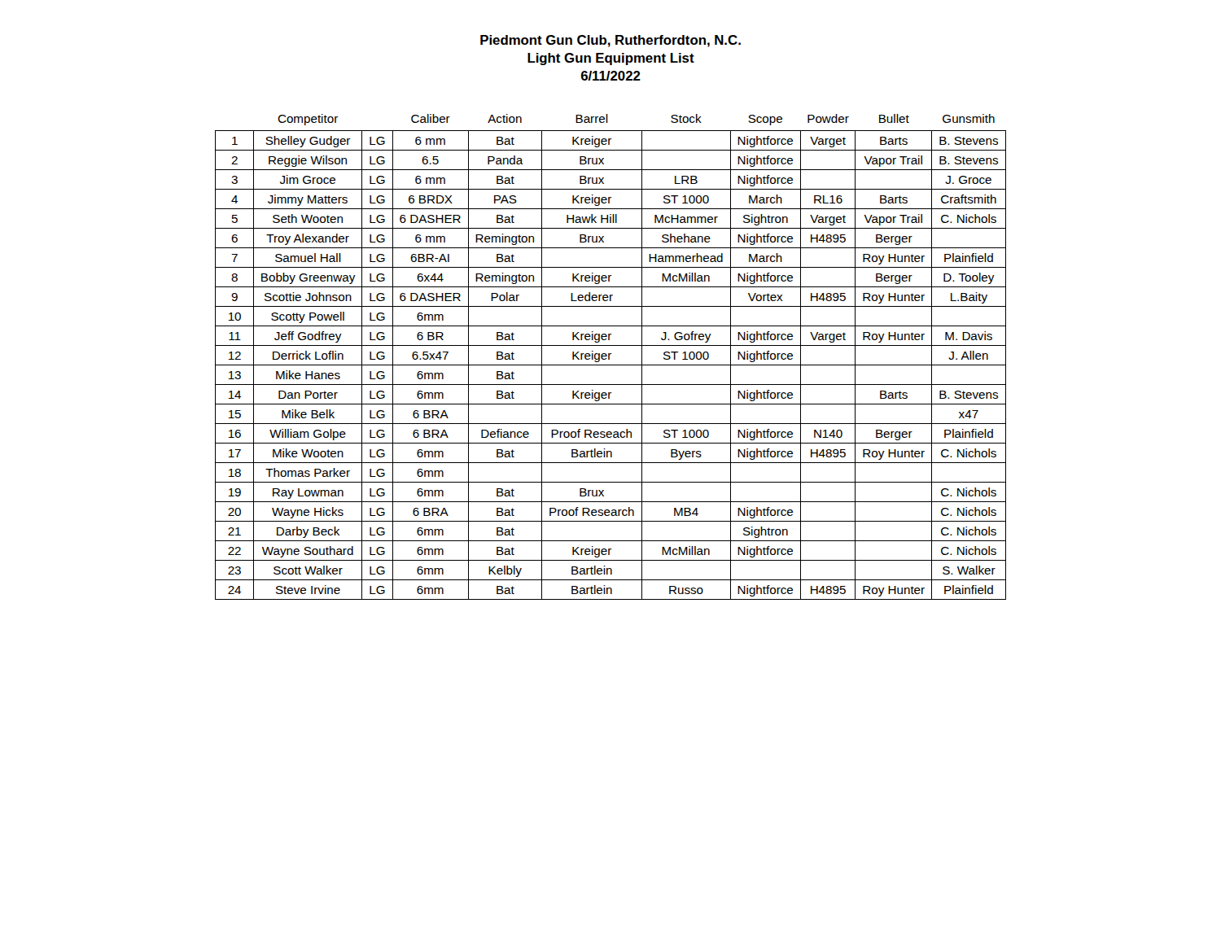Piedmont Gun Club, Rutherfordton, N.C.
Light Gun Equipment List
6/11/2022
| | Competitor | | Caliber | Action | Barrel | Stock | Scope | Powder | Bullet | Gunsmith |
| --- | --- | --- | --- | --- | --- | --- | --- | --- | --- | --- |
| 1 | Shelley Gudger | LG | 6 mm | Bat | Kreiger | | Nightforce | Varget | Barts | B. Stevens |
| 2 | Reggie Wilson | LG | 6.5 | Panda | Brux | | Nightforce | | Vapor Trail | B. Stevens |
| 3 | Jim Groce | LG | 6 mm | Bat | Brux | LRB | Nightforce | | | J. Groce |
| 4 | Jimmy Matters | LG | 6 BRDX | PAS | Kreiger | ST 1000 | March | RL16 | Barts | Craftsmith |
| 5 | Seth Wooten | LG | 6 DASHER | Bat | Hawk Hill | McHammer | Sightron | Varget | Vapor Trail | C. Nichols |
| 6 | Troy Alexander | LG | 6 mm | Remington | Brux | Shehane | Nightforce | H4895 | Berger | |
| 7 | Samuel Hall | LG | 6BR-AI | Bat | | Hammerhead | March | | Roy Hunter | Plainfield |
| 8 | Bobby Greenway | LG | 6x44 | Remington | Kreiger | McMillan | Nightforce | | Berger | D. Tooley |
| 9 | Scottie Johnson | LG | 6 DASHER | Polar | Lederer | | Vortex | H4895 | Roy Hunter | L.Baity |
| 10 | Scotty Powell | LG | 6mm | | | | | | | |
| 11 | Jeff Godfrey | LG | 6 BR | Bat | Kreiger | J. Gofrey | Nightforce | Varget | Roy Hunter | M. Davis |
| 12 | Derrick Loflin | LG | 6.5x47 | Bat | Kreiger | ST 1000 | Nightforce | | | J. Allen |
| 13 | Mike Hanes | LG | 6mm | Bat | | | | | | |
| 14 | Dan Porter | LG | 6mm | Bat | Kreiger | | Nightforce | | Barts | B. Stevens |
| 15 | Mike Belk | LG | 6 BRA | | | | | | | x47 |
| 16 | William Golpe | LG | 6 BRA | Defiance | Proof Reseach | ST 1000 | Nightforce | N140 | Berger | Plainfield |
| 17 | Mike Wooten | LG | 6mm | Bat | Bartlein | Byers | Nightforce | H4895 | Roy Hunter | C. Nichols |
| 18 | Thomas Parker | LG | 6mm | | | | | | | |
| 19 | Ray Lowman | LG | 6mm | Bat | Brux | | | | | C. Nichols |
| 20 | Wayne Hicks | LG | 6 BRA | Bat | Proof Research | MB4 | Nightforce | | | C. Nichols |
| 21 | Darby Beck | LG | 6mm | Bat | | | Sightron | | | C. Nichols |
| 22 | Wayne Southard | LG | 6mm | Bat | Kreiger | McMillan | Nightforce | | | C. Nichols |
| 23 | Scott Walker | LG | 6mm | Kelbly | Bartlein | | | | | S. Walker |
| 24 | Steve Irvine | LG | 6mm | Bat | Bartlein | Russo | Nightforce | H4895 | Roy Hunter | Plainfield |